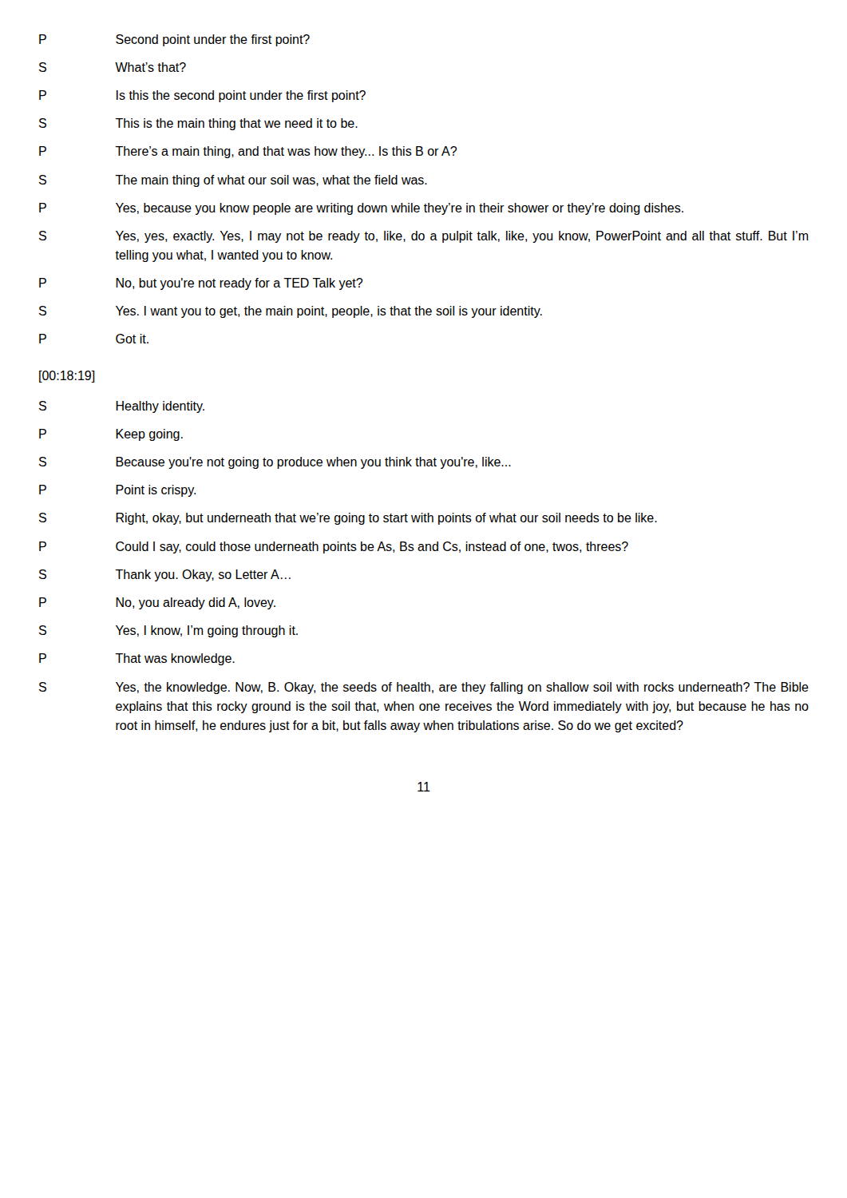| P | Second point under the first point? |
| S | What’s that? |
| P | Is this the second point under the first point? |
| S | This is the main thing that we need it to be. |
| P | There’s a main thing, and that was how they... Is this B or A? |
| S | The main thing of what our soil was, what the field was. |
| P | Yes, because you know people are writing down while they’re in their shower or they’re doing dishes. |
| S | Yes, yes, exactly. Yes, I may not be ready to, like, do a pulpit talk, like, you know, PowerPoint and all that stuff. But I’m telling you what, I wanted you to know. |
| P | No, but you're not ready for a TED Talk yet? |
| S | Yes. I want you to get, the main point, people, is that the soil is your identity. |
| P | Got it. |
[00:18:19]
| S | Healthy identity. |
| P | Keep going. |
| S | Because you're not going to produce when you think that you're, like... |
| P | Point is crispy. |
| S | Right, okay, but underneath that we’re going to start with points of what our soil needs to be like. |
| P | Could I say, could those underneath points be As, Bs and Cs, instead of one, twos, threes? |
| S | Thank you. Okay, so Letter A… |
| P | No, you already did A, lovey. |
| S | Yes, I know, I’m going through it. |
| P | That was knowledge. |
| S | Yes, the knowledge. Now, B. Okay, the seeds of health, are they falling on shallow soil with rocks underneath? The Bible explains that this rocky ground is the soil that, when one receives the Word immediately with joy, but because he has no root in himself, he endures just for a bit, but falls away when tribulations arise. So do we get excited? |
11